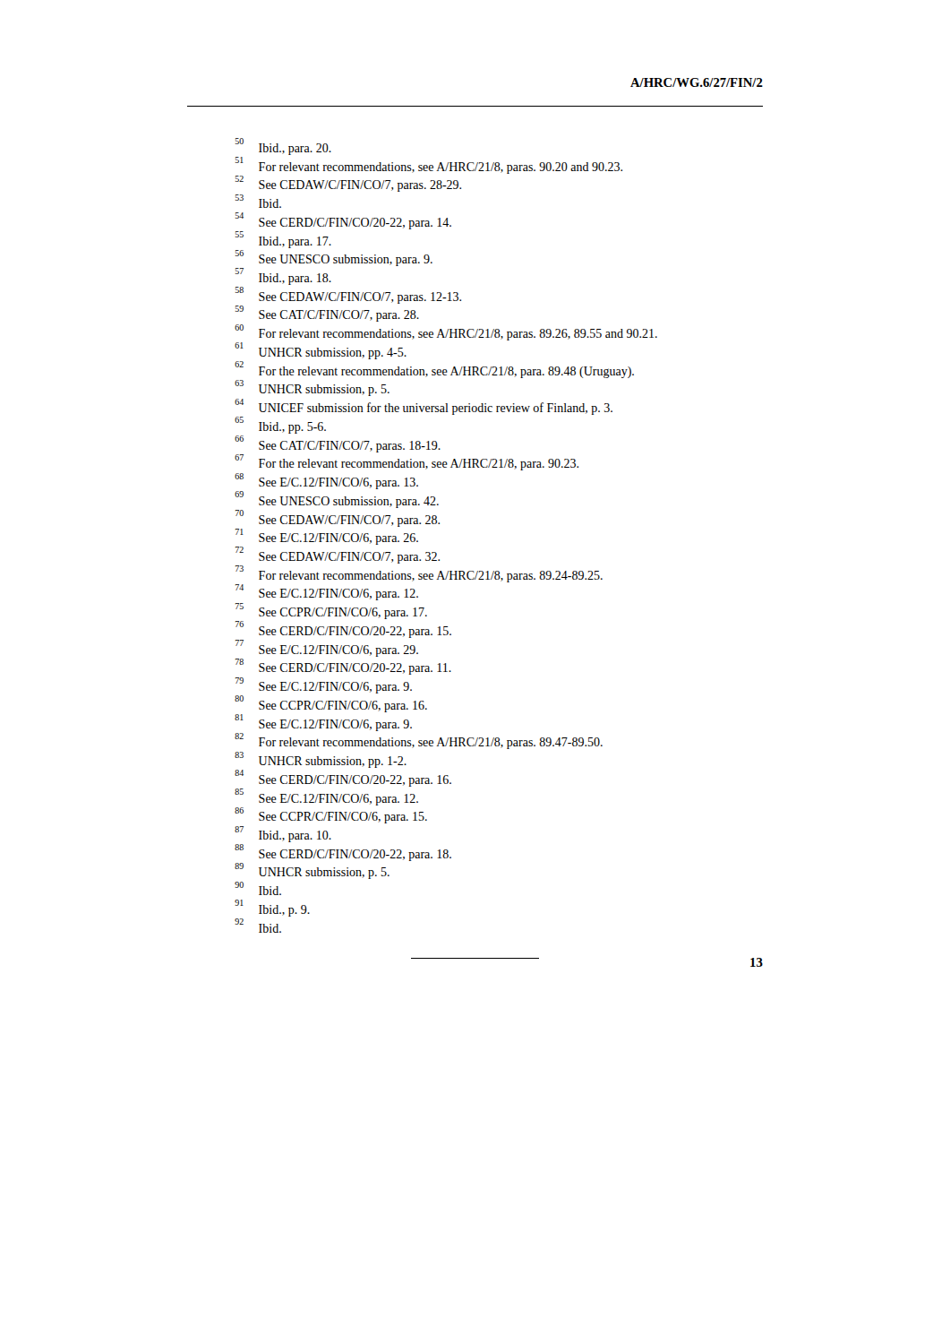A/HRC/WG.6/27/FIN/2
Ibid., para. 20.
For relevant recommendations, see A/HRC/21/8, paras. 90.20 and 90.23.
See CEDAW/C/FIN/CO/7, paras. 28-29.
Ibid.
See CERD/C/FIN/CO/20-22, para. 14.
Ibid., para. 17.
See UNESCO submission, para. 9.
Ibid., para. 18.
See CEDAW/C/FIN/CO/7, paras. 12-13.
See CAT/C/FIN/CO/7, para. 28.
For relevant recommendations, see A/HRC/21/8, paras. 89.26, 89.55 and 90.21.
UNHCR submission, pp. 4-5.
For the relevant recommendation, see A/HRC/21/8, para. 89.48 (Uruguay).
UNHCR submission, p. 5.
UNICEF submission for the universal periodic review of Finland, p. 3.
Ibid., pp. 5-6.
See CAT/C/FIN/CO/7, paras. 18-19.
For the relevant recommendation, see A/HRC/21/8, para. 90.23.
See E/C.12/FIN/CO/6, para. 13.
See UNESCO submission, para. 42.
See CEDAW/C/FIN/CO/7, para. 28.
See E/C.12/FIN/CO/6, para. 26.
See CEDAW/C/FIN/CO/7, para. 32.
For relevant recommendations, see A/HRC/21/8, paras. 89.24-89.25.
See E/C.12/FIN/CO/6, para. 12.
See CCPR/C/FIN/CO/6, para. 17.
See CERD/C/FIN/CO/20-22, para. 15.
See E/C.12/FIN/CO/6, para. 29.
See CERD/C/FIN/CO/20-22, para. 11.
See E/C.12/FIN/CO/6, para. 9.
See CCPR/C/FIN/CO/6, para. 16.
See E/C.12/FIN/CO/6, para. 9.
For relevant recommendations, see A/HRC/21/8, paras. 89.47-89.50.
UNHCR submission, pp. 1-2.
See CERD/C/FIN/CO/20-22, para. 16.
See E/C.12/FIN/CO/6, para. 12.
See CCPR/C/FIN/CO/6, para. 15.
Ibid., para. 10.
See CERD/C/FIN/CO/20-22, para. 18.
UNHCR submission, p. 5.
Ibid.
Ibid., p. 9.
Ibid.
13